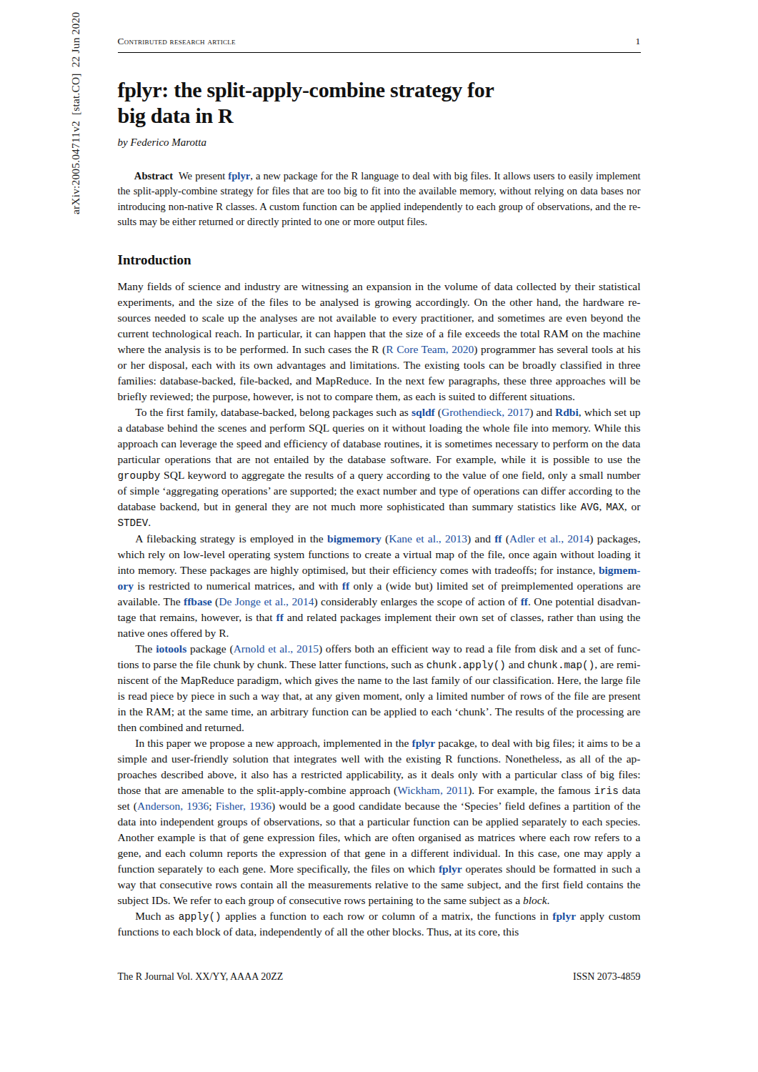arXiv:2005.04711v2 [stat.CO] 22 Jun 2020
Contributed research article
1
fplyr: the split-apply-combine strategy for
big data in R
by Federico Marotta
Abstract We present fplyr, a new package for the R language to deal with big files. It allows users to easily implement the split-apply-combine strategy for files that are too big to fit into the available memory, without relying on data bases nor introducing non-native R classes. A custom function can be applied independently to each group of observations, and the results may be either returned or directly printed to one or more output files.
Introduction
Many fields of science and industry are witnessing an expansion in the volume of data collected by their statistical experiments, and the size of the files to be analysed is growing accordingly. On the other hand, the hardware resources needed to scale up the analyses are not available to every practitioner, and sometimes are even beyond the current technological reach. In particular, it can happen that the size of a file exceeds the total RAM on the machine where the analysis is to be performed. In such cases the R (R Core Team, 2020) programmer has several tools at his or her disposal, each with its own advantages and limitations. The existing tools can be broadly classified in three families: database-backed, file-backed, and MapReduce. In the next few paragraphs, these three approaches will be briefly reviewed; the purpose, however, is not to compare them, as each is suited to different situations.
To the first family, database-backed, belong packages such as sqldf (Grothendieck, 2017) and Rdbi, which set up a database behind the scenes and perform SQL queries on it without loading the whole file into memory. While this approach can leverage the speed and efficiency of database routines, it is sometimes necessary to perform on the data particular operations that are not entailed by the database software. For example, while it is possible to use the groupby SQL keyword to aggregate the results of a query according to the value of one field, only a small number of simple ‘aggregating operations’ are supported; the exact number and type of operations can differ according to the database backend, but in general they are not much more sophisticated than summary statistics like AVG, MAX, or STDEV.
A filebacking strategy is employed in the bigmemory (Kane et al., 2013) and ff (Adler et al., 2014) packages, which rely on low-level operating system functions to create a virtual map of the file, once again without loading it into memory. These packages are highly optimised, but their efficiency comes with tradeoffs; for instance, bigmemory is restricted to numerical matrices, and with ff only a (wide but) limited set of preimplemented operations are available. The ffbase (De Jonge et al., 2014) considerably enlarges the scope of action of ff. One potential disadvantage that remains, however, is that ff and related packages implement their own set of classes, rather than using the native ones offered by R.
The iotools package (Arnold et al., 2015) offers both an efficient way to read a file from disk and a set of functions to parse the file chunk by chunk. These latter functions, such as chunk.apply() and chunk.map(), are reminiscent of the MapReduce paradigm, which gives the name to the last family of our classification. Here, the large file is read piece by piece in such a way that, at any given moment, only a limited number of rows of the file are present in the RAM; at the same time, an arbitrary function can be applied to each ‘chunk’. The results of the processing are then combined and returned.
In this paper we propose a new approach, implemented in the fplyr pacakge, to deal with big files; it aims to be a simple and user-friendly solution that integrates well with the existing R functions. Nonetheless, as all of the approaches described above, it also has a restricted applicability, as it deals only with a particular class of big files: those that are amenable to the split-apply-combine approach (Wickham, 2011). For example, the famous iris data set (Anderson, 1936; Fisher, 1936) would be a good candidate because the ‘Species’ field defines a partition of the data into independent groups of observations, so that a particular function can be applied separately to each species. Another example is that of gene expression files, which are often organised as matrices where each row refers to a gene, and each column reports the expression of that gene in a different individual. In this case, one may apply a function separately to each gene. More specifically, the files on which fplyr operates should be formatted in such a way that consecutive rows contain all the measurements relative to the same subject, and the first field contains the subject IDs. We refer to each group of consecutive rows pertaining to the same subject as a block.
Much as apply() applies a function to each row or column of a matrix, the functions in fplyr apply custom functions to each block of data, independently of all the other blocks. Thus, at its core, this
The R Journal Vol. XX/YY, AAAA 20ZZ
ISSN 2073-4859